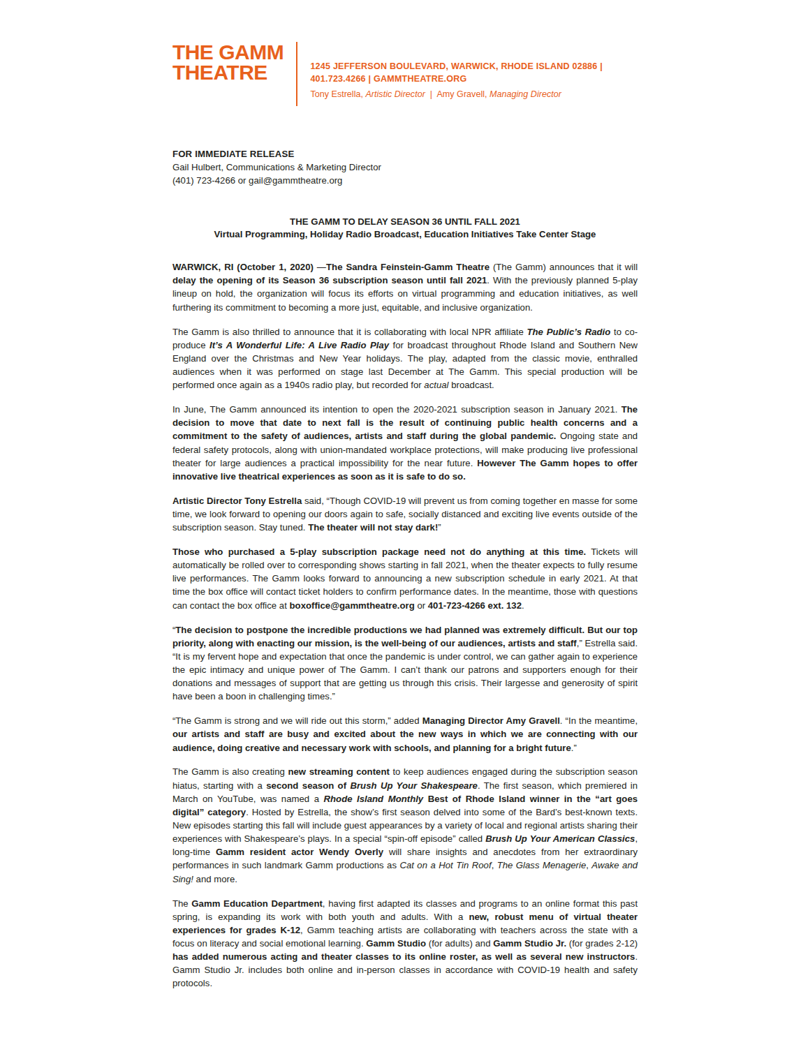The Gamm
Theatre
1245 Jefferson Boulevard, Warwick, Rhode Island 02886 | 401.723.4266 | gammtheatre.org
Tony Estrella, Artistic Director | Amy Gravell, Managing Director
FOR IMMEDIATE RELEASE
Gail Hulbert, Communications & Marketing Director
(401) 723-4266 or gail@gammtheatre.org
THE GAMM TO DELAY SEASON 36 UNTIL FALL 2021
Virtual Programming, Holiday Radio Broadcast, Education Initiatives Take Center Stage
WARWICK, RI (October 1, 2020) —The Sandra Feinstein-Gamm Theatre (The Gamm) announces that it will delay the opening of its Season 36 subscription season until fall 2021. With the previously planned 5-play lineup on hold, the organization will focus its efforts on virtual programming and education initiatives, as well furthering its commitment to becoming a more just, equitable, and inclusive organization.
The Gamm is also thrilled to announce that it is collaborating with local NPR affiliate The Public’s Radio to co-produce It’s A Wonderful Life: A Live Radio Play for broadcast throughout Rhode Island and Southern New England over the Christmas and New Year holidays. The play, adapted from the classic movie, enthralled audiences when it was performed on stage last December at The Gamm. This special production will be performed once again as a 1940s radio play, but recorded for actual broadcast.
In June, The Gamm announced its intention to open the 2020-2021 subscription season in January 2021. The decision to move that date to next fall is the result of continuing public health concerns and a commitment to the safety of audiences, artists and staff during the global pandemic. Ongoing state and federal safety protocols, along with union-mandated workplace protections, will make producing live professional theater for large audiences a practical impossibility for the near future. However The Gamm hopes to offer innovative live theatrical experiences as soon as it is safe to do so.
Artistic Director Tony Estrella said, “Though COVID-19 will prevent us from coming together en masse for some time, we look forward to opening our doors again to safe, socially distanced and exciting live events outside of the subscription season. Stay tuned. The theater will not stay dark!”
Those who purchased a 5-play subscription package need not do anything at this time. Tickets will automatically be rolled over to corresponding shows starting in fall 2021, when the theater expects to fully resume live performances. The Gamm looks forward to announcing a new subscription schedule in early 2021. At that time the box office will contact ticket holders to confirm performance dates. In the meantime, those with questions can contact the box office at boxoffice@gammtheatre.org or 401-723-4266 ext. 132.
“The decision to postpone the incredible productions we had planned was extremely difficult. But our top priority, along with enacting our mission, is the well-being of our audiences, artists and staff,” Estrella said. “It is my fervent hope and expectation that once the pandemic is under control, we can gather again to experience the epic intimacy and unique power of The Gamm. I can’t thank our patrons and supporters enough for their donations and messages of support that are getting us through this crisis. Their largesse and generosity of spirit have been a boon in challenging times.”
“The Gamm is strong and we will ride out this storm,” added Managing Director Amy Gravell. “In the meantime, our artists and staff are busy and excited about the new ways in which we are connecting with our audience, doing creative and necessary work with schools, and planning for a bright future.”
The Gamm is also creating new streaming content to keep audiences engaged during the subscription season hiatus, starting with a second season of Brush Up Your Shakespeare. The first season, which premiered in March on YouTube, was named a Rhode Island Monthly Best of Rhode Island winner in the “art goes digital” category. Hosted by Estrella, the show’s first season delved into some of the Bard’s best-known texts. New episodes starting this fall will include guest appearances by a variety of local and regional artists sharing their experiences with Shakespeare’s plays. In a special “spin-off episode” called Brush Up Your American Classics, long-time Gamm resident actor Wendy Overly will share insights and anecdotes from her extraordinary performances in such landmark Gamm productions as Cat on a Hot Tin Roof, The Glass Menagerie, Awake and Sing! and more.
The Gamm Education Department, having first adapted its classes and programs to an online format this past spring, is expanding its work with both youth and adults. With a new, robust menu of virtual theater experiences for grades K-12, Gamm teaching artists are collaborating with teachers across the state with a focus on literacy and social emotional learning. Gamm Studio (for adults) and Gamm Studio Jr. (for grades 2-12) has added numerous acting and theater classes to its online roster, as well as several new instructors. Gamm Studio Jr. includes both online and in-person classes in accordance with COVID-19 health and safety protocols.